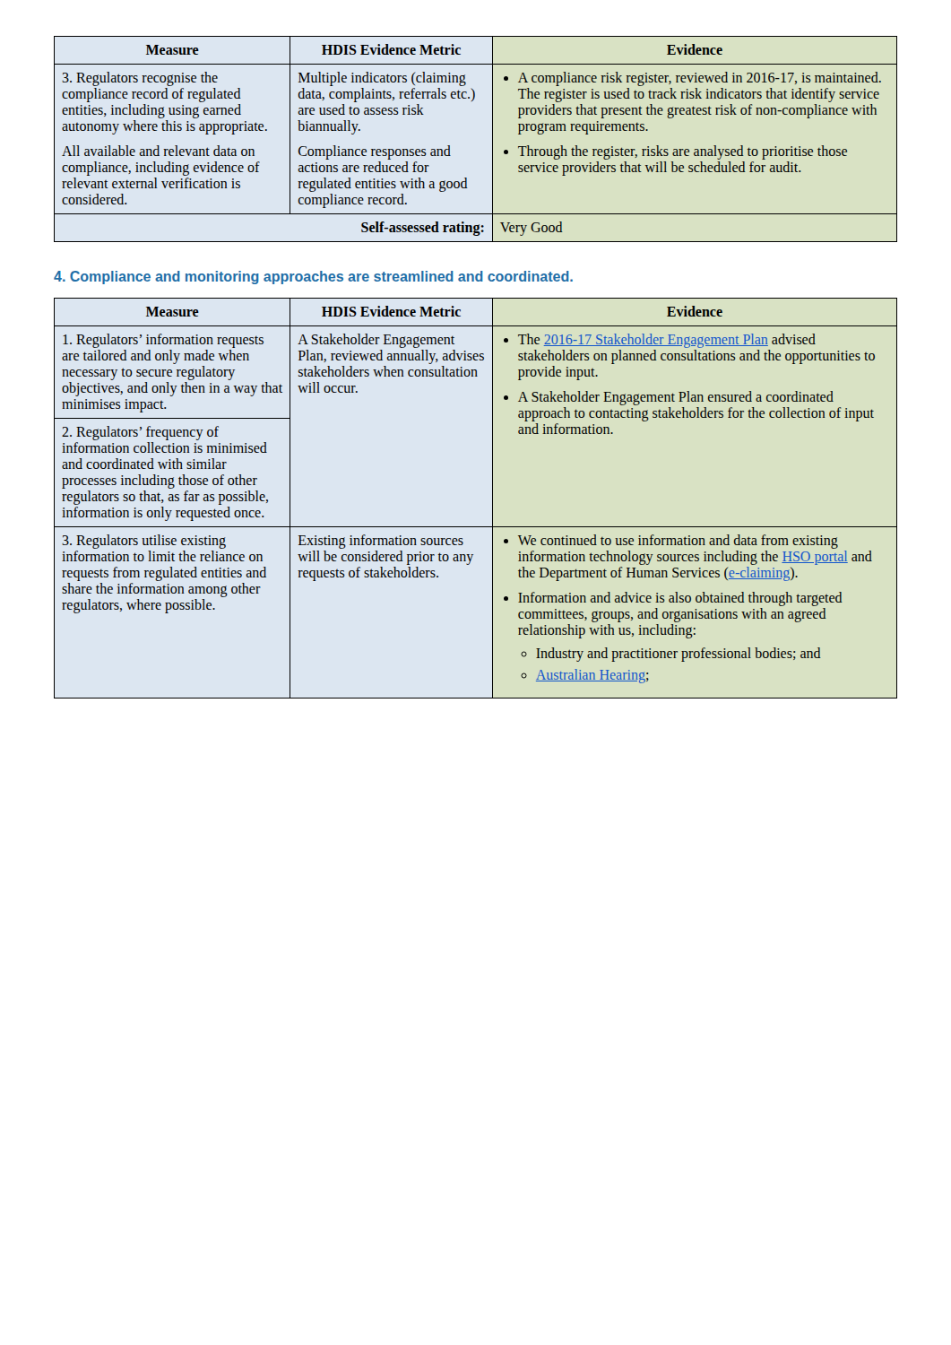| Measure | HDIS Evidence Metric | Evidence |
| --- | --- | --- |
| 3. Regulators recognise the compliance record of regulated entities, including using earned autonomy where this is appropriate. All available and relevant data on compliance, including evidence of relevant external verification is considered. | Multiple indicators (claiming data, complaints, referrals etc.) are used to assess risk biannually. Compliance responses and actions are reduced for regulated entities with a good compliance record. | A compliance risk register, reviewed in 2016-17, is maintained. The register is used to track risk indicators that identify service providers that present the greatest risk of non-compliance with program requirements. Through the register, risks are analysed to prioritise those service providers that will be scheduled for audit. |
| Self-assessed rating: | Very Good |
4. Compliance and monitoring approaches are streamlined and coordinated.
| Measure | HDIS Evidence Metric | Evidence |
| --- | --- | --- |
| 1. Regulators’ information requests are tailored and only made when necessary to secure regulatory objectives, and only then in a way that minimises impact. | A Stakeholder Engagement Plan, reviewed annually, advises stakeholders when consultation will occur. | The 2016-17 Stakeholder Engagement Plan advised stakeholders on planned consultations and the opportunities to provide input. A Stakeholder Engagement Plan ensured a coordinated approach to contacting stakeholders for the collection of input and information. |
| 2. Regulators’ frequency of information collection is minimised and coordinated with similar processes including those of other regulators so that, as far as possible, information is only requested once. |
| 3. Regulators utilise existing information to limit the reliance on requests from regulated entities and share the information among other regulators, where possible. | Existing information sources will be considered prior to any requests of stakeholders. | We continued to use information and data from existing information technology sources including the HSO portal and the Department of Human Services ( e-claiming ). Information and advice is also obtained through targeted committees, groups, and organisations with an agreed relationship with us, including: Industry and practitioner professional bodies; and Australian Hearing ; |